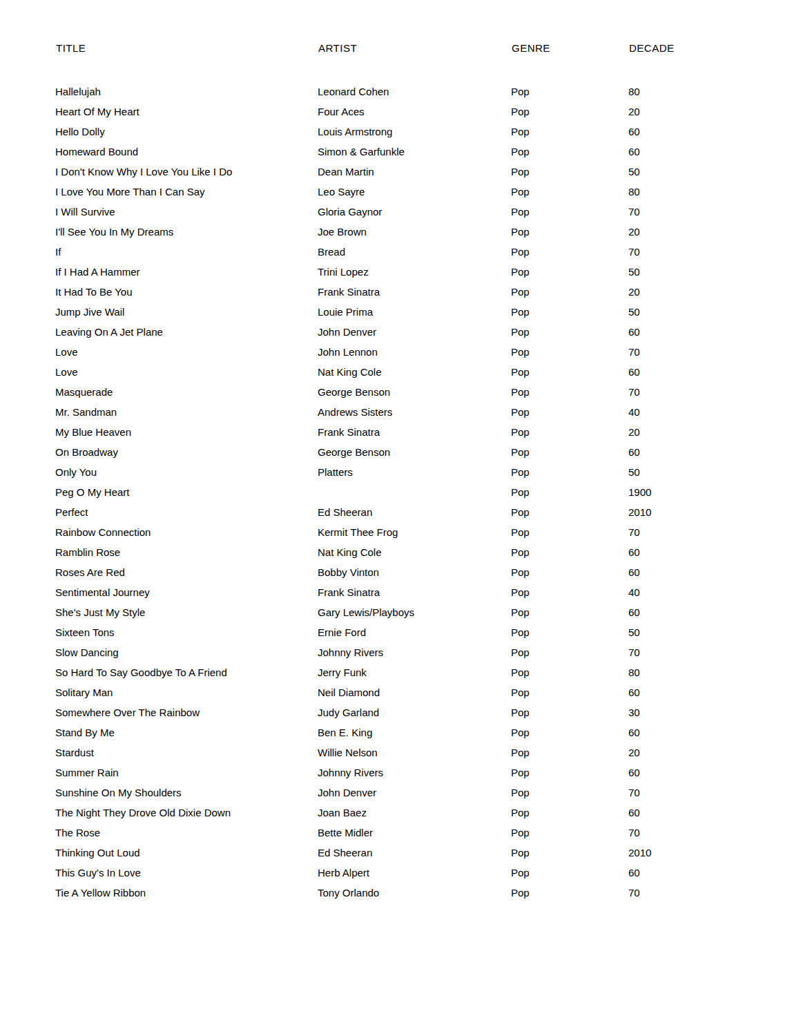| TITLE | ARTIST | GENRE | DECADE |
| --- | --- | --- | --- |
| Hallelujah | Leonard Cohen | Pop | 80 |
| Heart Of My Heart | Four Aces | Pop | 20 |
| Hello Dolly | Louis Armstrong | Pop | 60 |
| Homeward Bound | Simon & Garfunkle | Pop | 60 |
| I Don't Know Why I Love You Like I Do | Dean Martin | Pop | 50 |
| I Love You More Than I Can Say | Leo Sayre | Pop | 80 |
| I Will Survive | Gloria Gaynor | Pop | 70 |
| I'll See You In My Dreams | Joe Brown | Pop | 20 |
| If | Bread | Pop | 70 |
| If I Had A Hammer | Trini Lopez | Pop | 50 |
| It Had To Be You | Frank Sinatra | Pop | 20 |
| Jump Jive Wail | Louie Prima | Pop | 50 |
| Leaving On A Jet Plane | John Denver | Pop | 60 |
| Love | John Lennon | Pop | 70 |
| Love | Nat King Cole | Pop | 60 |
| Masquerade | George Benson | Pop | 70 |
| Mr. Sandman | Andrews Sisters | Pop | 40 |
| My Blue Heaven | Frank Sinatra | Pop | 20 |
| On Broadway | George Benson | Pop | 60 |
| Only You | Platters | Pop | 50 |
| Peg O My Heart | | Pop | 1900 |
| Perfect | Ed Sheeran | Pop | 2010 |
| Rainbow Connection | Kermit Thee Frog | Pop | 70 |
| Ramblin Rose | Nat King Cole | Pop | 60 |
| Roses Are Red | Bobby Vinton | Pop | 60 |
| Sentimental Journey | Frank Sinatra | Pop | 40 |
| She's Just My Style | Gary Lewis/Playboys | Pop | 60 |
| Sixteen Tons | Ernie Ford | Pop | 50 |
| Slow Dancing | Johnny Rivers | Pop | 70 |
| So Hard To Say Goodbye To A Friend | Jerry Funk | Pop | 80 |
| Solitary Man | Neil Diamond | Pop | 60 |
| Somewhere Over The Rainbow | Judy Garland | Pop | 30 |
| Stand By Me | Ben E. King | Pop | 60 |
| Stardust | Willie Nelson | Pop | 20 |
| Summer Rain | Johnny Rivers | Pop | 60 |
| Sunshine On My Shoulders | John Denver | Pop | 70 |
| The Night They Drove Old Dixie Down | Joan Baez | Pop | 60 |
| The Rose | Bette Midler | Pop | 70 |
| Thinking Out Loud | Ed Sheeran | Pop | 2010 |
| This Guy's In Love | Herb Alpert | Pop | 60 |
| Tie A Yellow Ribbon | Tony Orlando | Pop | 70 |